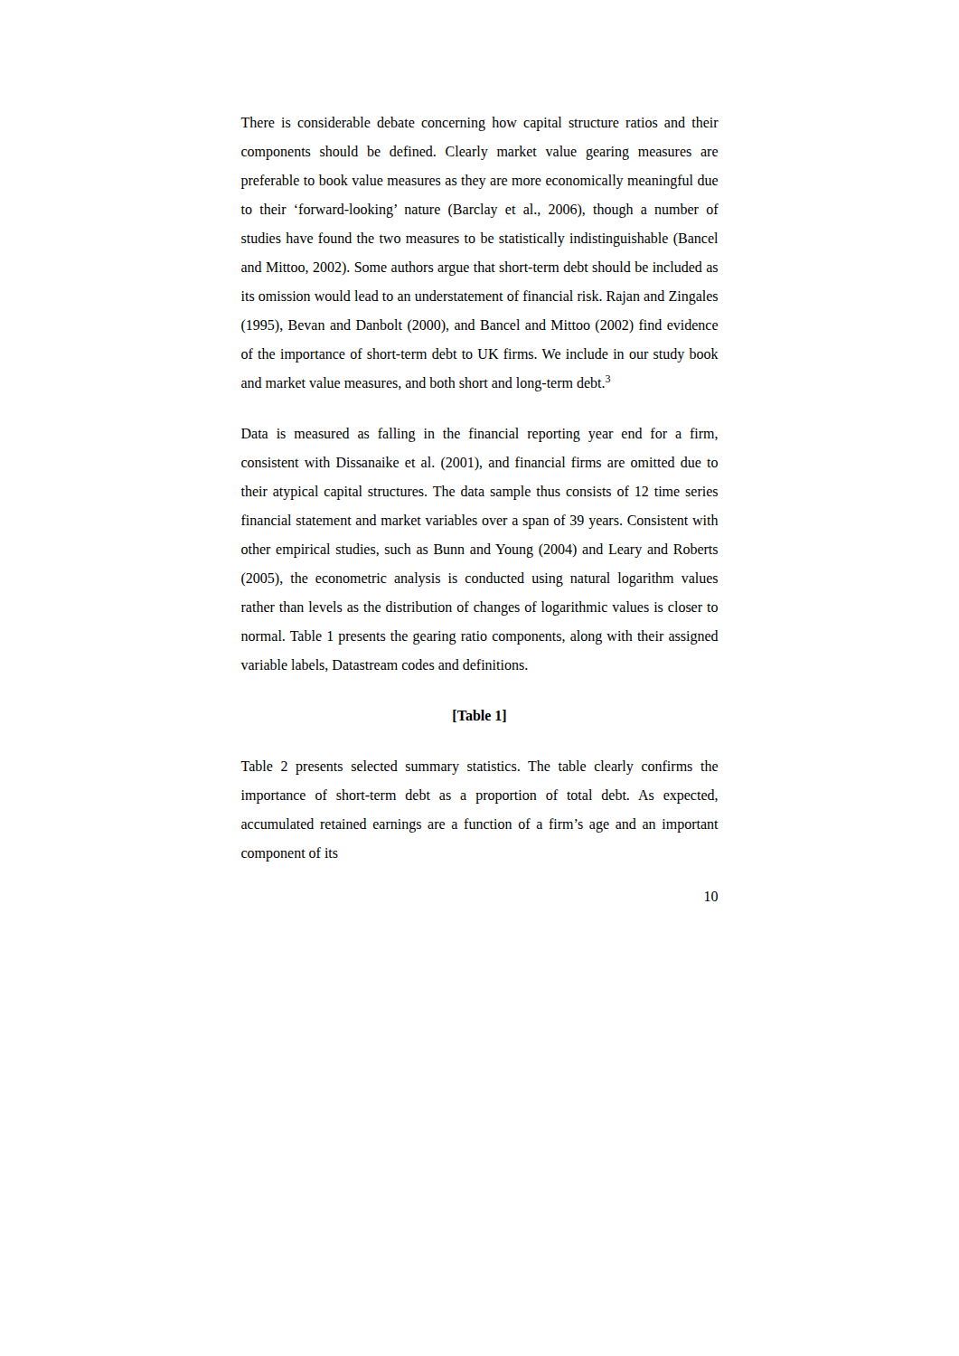There is considerable debate concerning how capital structure ratios and their components should be defined. Clearly market value gearing measures are preferable to book value measures as they are more economically meaningful due to their ‘forward-looking’ nature (Barclay et al., 2006), though a number of studies have found the two measures to be statistically indistinguishable (Bancel and Mittoo, 2002). Some authors argue that short-term debt should be included as its omission would lead to an understatement of financial risk. Rajan and Zingales (1995), Bevan and Danbolt (2000), and Bancel and Mittoo (2002) find evidence of the importance of short-term debt to UK firms. We include in our study book and market value measures, and both short and long-term debt.3
Data is measured as falling in the financial reporting year end for a firm, consistent with Dissanaike et al. (2001), and financial firms are omitted due to their atypical capital structures. The data sample thus consists of 12 time series financial statement and market variables over a span of 39 years. Consistent with other empirical studies, such as Bunn and Young (2004) and Leary and Roberts (2005), the econometric analysis is conducted using natural logarithm values rather than levels as the distribution of changes of logarithmic values is closer to normal. Table 1 presents the gearing ratio components, along with their assigned variable labels, Datastream codes and definitions.
[Table 1]
Table 2 presents selected summary statistics. The table clearly confirms the importance of short-term debt as a proportion of total debt. As expected, accumulated retained earnings are a function of a firm’s age and an important component of its
10